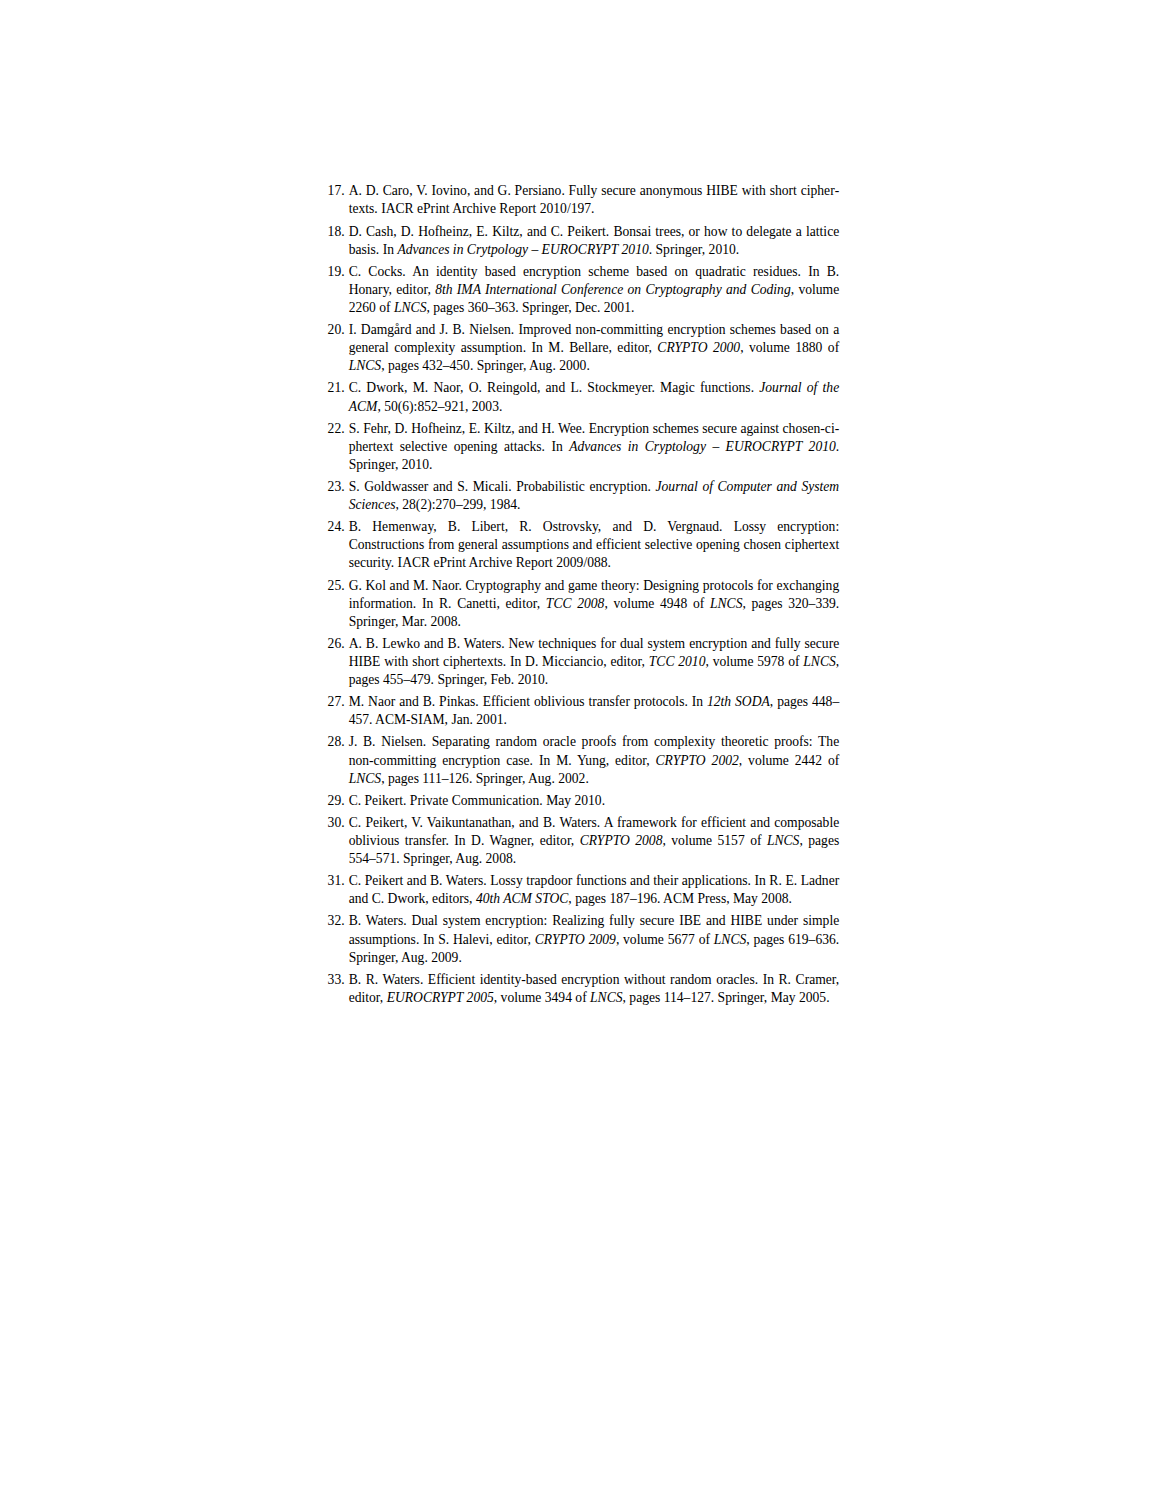17. A. D. Caro, V. Iovino, and G. Persiano. Fully secure anonymous HIBE with short ciphertexts. IACR ePrint Archive Report 2010/197.
18. D. Cash, D. Hofheinz, E. Kiltz, and C. Peikert. Bonsai trees, or how to delegate a lattice basis. In Advances in Crytpology – EUROCRYPT 2010. Springer, 2010.
19. C. Cocks. An identity based encryption scheme based on quadratic residues. In B. Honary, editor, 8th IMA International Conference on Cryptography and Coding, volume 2260 of LNCS, pages 360–363. Springer, Dec. 2001.
20. I. Damgård and J. B. Nielsen. Improved non-committing encryption schemes based on a general complexity assumption. In M. Bellare, editor, CRYPTO 2000, volume 1880 of LNCS, pages 432–450. Springer, Aug. 2000.
21. C. Dwork, M. Naor, O. Reingold, and L. Stockmeyer. Magic functions. Journal of the ACM, 50(6):852–921, 2003.
22. S. Fehr, D. Hofheinz, E. Kiltz, and H. Wee. Encryption schemes secure against chosen-ciphertext selective opening attacks. In Advances in Cryptology – EUROCRYPT 2010. Springer, 2010.
23. S. Goldwasser and S. Micali. Probabilistic encryption. Journal of Computer and System Sciences, 28(2):270–299, 1984.
24. B. Hemenway, B. Libert, R. Ostrovsky, and D. Vergnaud. Lossy encryption: Constructions from general assumptions and efficient selective opening chosen ciphertext security. IACR ePrint Archive Report 2009/088.
25. G. Kol and M. Naor. Cryptography and game theory: Designing protocols for exchanging information. In R. Canetti, editor, TCC 2008, volume 4948 of LNCS, pages 320–339. Springer, Mar. 2008.
26. A. B. Lewko and B. Waters. New techniques for dual system encryption and fully secure HIBE with short ciphertexts. In D. Micciancio, editor, TCC 2010, volume 5978 of LNCS, pages 455–479. Springer, Feb. 2010.
27. M. Naor and B. Pinkas. Efficient oblivious transfer protocols. In 12th SODA, pages 448–457. ACM-SIAM, Jan. 2001.
28. J. B. Nielsen. Separating random oracle proofs from complexity theoretic proofs: The non-committing encryption case. In M. Yung, editor, CRYPTO 2002, volume 2442 of LNCS, pages 111–126. Springer, Aug. 2002.
29. C. Peikert. Private Communication. May 2010.
30. C. Peikert, V. Vaikuntanathan, and B. Waters. A framework for efficient and composable oblivious transfer. In D. Wagner, editor, CRYPTO 2008, volume 5157 of LNCS, pages 554–571. Springer, Aug. 2008.
31. C. Peikert and B. Waters. Lossy trapdoor functions and their applications. In R. E. Ladner and C. Dwork, editors, 40th ACM STOC, pages 187–196. ACM Press, May 2008.
32. B. Waters. Dual system encryption: Realizing fully secure IBE and HIBE under simple assumptions. In S. Halevi, editor, CRYPTO 2009, volume 5677 of LNCS, pages 619–636. Springer, Aug. 2009.
33. B. R. Waters. Efficient identity-based encryption without random oracles. In R. Cramer, editor, EUROCRYPT 2005, volume 3494 of LNCS, pages 114–127. Springer, May 2005.